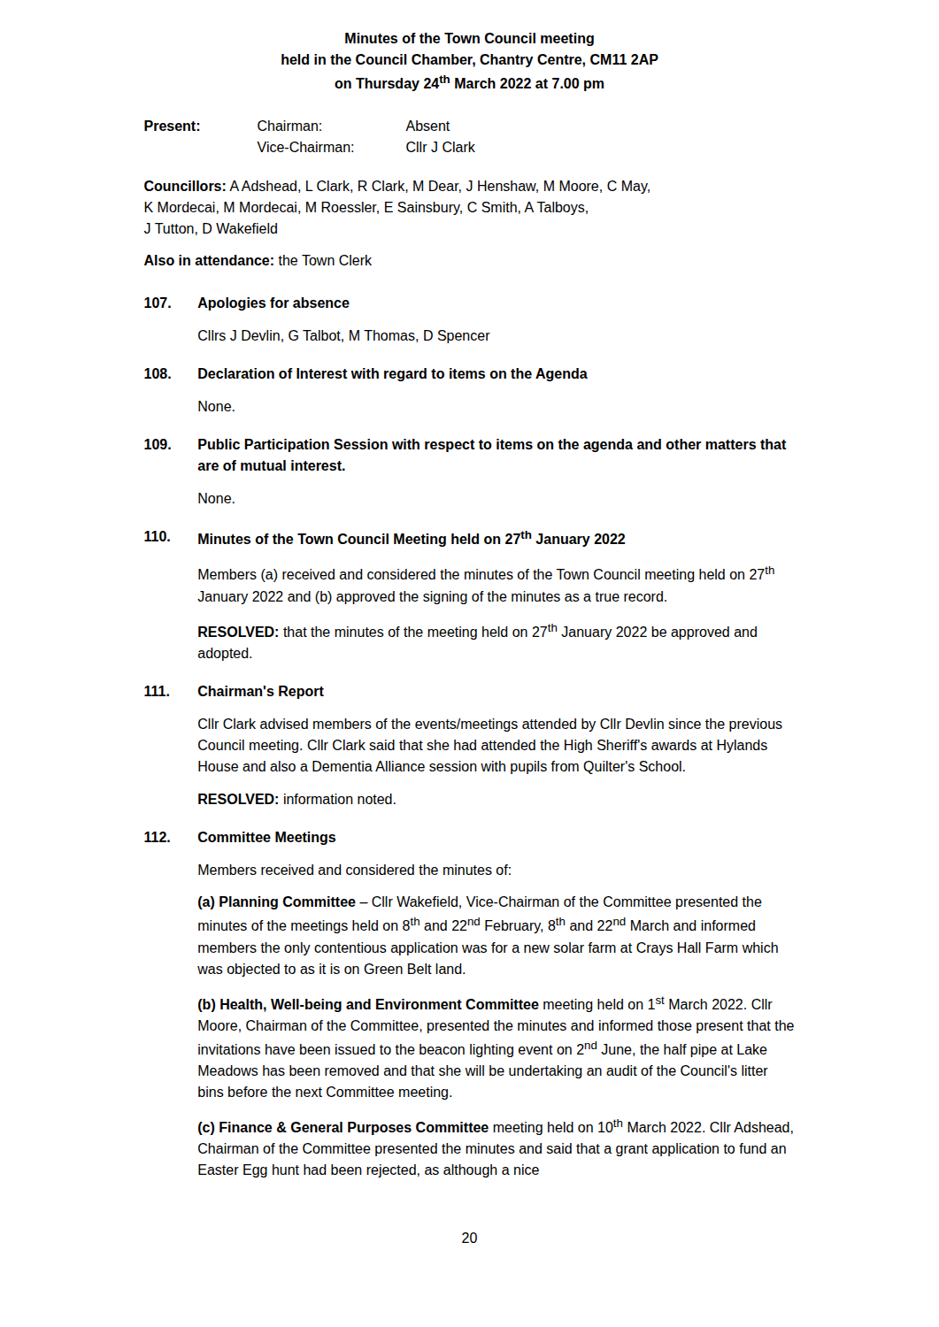Minutes of the Town Council meeting
held in the Council Chamber, Chantry Centre, CM11 2AP
on Thursday 24th March 2022 at 7.00 pm
Present: Chairman: Absent Vice-Chairman: Cllr J Clark
Councillors: A Adshead, L Clark, R Clark, M Dear, J Henshaw, M Moore, C May,
K Mordecai, M Mordecai, M Roessler, E Sainsbury, C Smith, A Talboys,
J Tutton, D Wakefield
Also in attendance: the Town Clerk
107.
Apologies for absence
Cllrs J Devlin, G Talbot, M Thomas, D Spencer
108.
Declaration of Interest with regard to items on the Agenda
None.
109.
Public Participation Session with respect to items on the agenda and other matters that are of mutual interest.
None.
110.
Minutes of the Town Council Meeting held on 27th January 2022
Members (a) received and considered the minutes of the Town Council meeting held on 27th January 2022 and (b) approved the signing of the minutes as a true record.
RESOLVED: that the minutes of the meeting held on 27th January 2022 be approved and adopted.
111.
Chairman's Report
Cllr Clark advised members of the events/meetings attended by Cllr Devlin since the previous Council meeting. Cllr Clark said that she had attended the High Sheriff's awards at Hylands House and also a Dementia Alliance session with pupils from Quilter's School.
RESOLVED: information noted.
112.
Committee Meetings
Members received and considered the minutes of:
(a) Planning Committee – Cllr Wakefield, Vice-Chairman of the Committee presented the minutes of the meetings held on 8th and 22nd February, 8th and 22nd March and informed members the only contentious application was for a new solar farm at Crays Hall Farm which was objected to as it is on Green Belt land.
(b) Health, Well-being and Environment Committee meeting held on 1st March 2022. Cllr Moore, Chairman of the Committee, presented the minutes and informed those present that the invitations have been issued to the beacon lighting event on 2nd June, the half pipe at Lake Meadows has been removed and that she will be undertaking an audit of the Council's litter bins before the next Committee meeting.
(c) Finance & General Purposes Committee meeting held on 10th March 2022. Cllr Adshead, Chairman of the Committee presented the minutes and said that a grant application to fund an Easter Egg hunt had been rejected, as although a nice
20